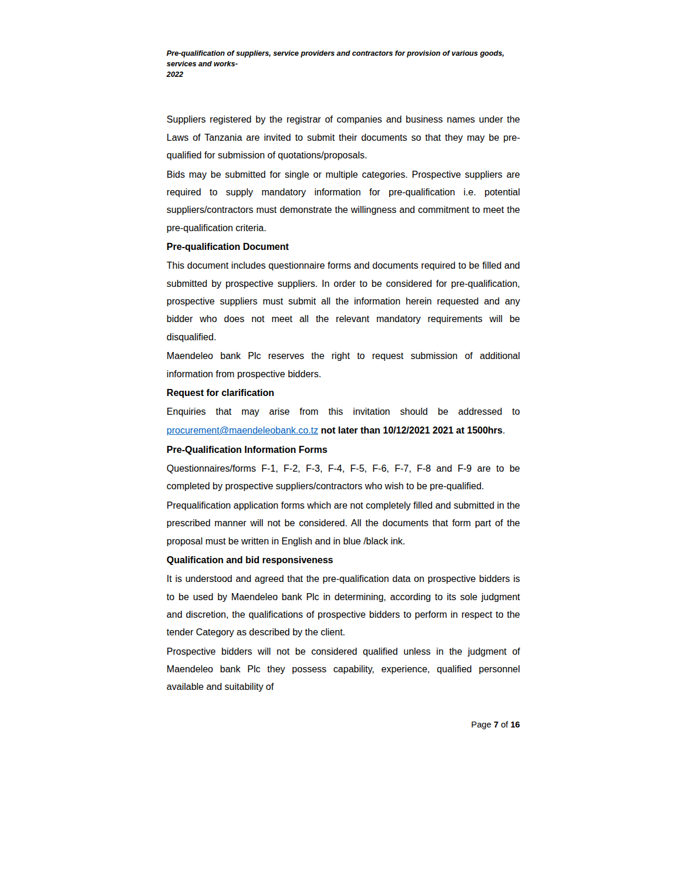Pre-qualification of suppliers, service providers and contractors for provision of various goods, services and works-
2022
Suppliers registered by the registrar of companies and business names under the Laws of Tanzania are invited to submit their documents so that they may be pre-qualified for submission of quotations/proposals.
Bids may be submitted for single or multiple categories. Prospective suppliers are required to supply mandatory information for pre-qualification i.e. potential suppliers/contractors must demonstrate the willingness and commitment to meet the pre-qualification criteria.
Pre-qualification Document
This document includes questionnaire forms and documents required to be filled and submitted by prospective suppliers. In order to be considered for pre-qualification, prospective suppliers must submit all the information herein requested and any bidder who does not meet all the relevant mandatory requirements will be disqualified.
Maendeleo bank Plc reserves the right to request submission of additional information from prospective bidders.
Request for clarification
Enquiries that may arise from this invitation should be addressed to
procurement@maendeleobank.co.tz not later than 10/12/2021 2021 at 1500hrs.
Pre-Qualification Information Forms
Questionnaires/forms F-1, F-2, F-3, F-4, F-5, F-6, F-7, F-8 and F-9 are to be completed by prospective suppliers/contractors who wish to be pre-qualified.
Prequalification application forms which are not completely filled and submitted in the prescribed manner will not be considered. All the documents that form part of the proposal must be written in English and in blue /black ink.
Qualification and bid responsiveness
It is understood and agreed that the pre-qualification data on prospective bidders is to be used by Maendeleo bank Plc in determining, according to its sole judgment and discretion, the qualifications of prospective bidders to perform in respect to the tender Category as described by the client.
Prospective bidders will not be considered qualified unless in the judgment of Maendeleo bank Plc they possess capability, experience, qualified personnel available and suitability of
Page 7 of 16